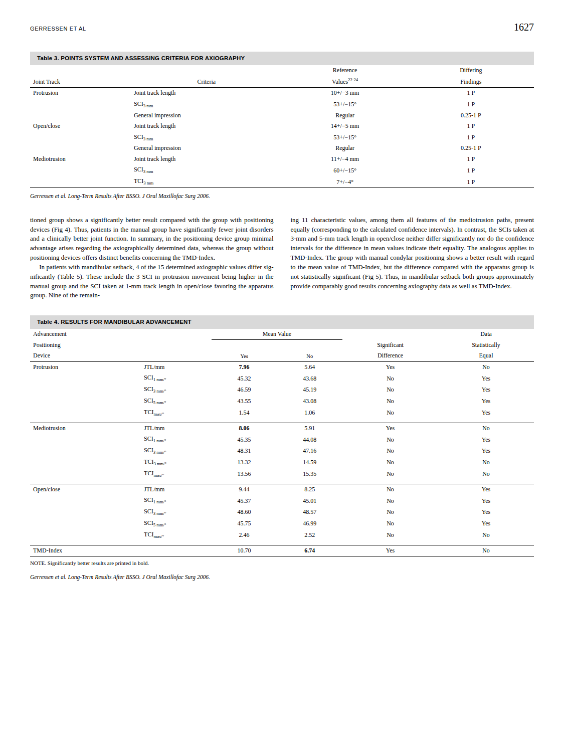GERRESSEN ET AL
1627
Table 3. POINTS SYSTEM AND ASSESSING CRITERIA FOR AXIOGRAPHY
| | | Reference | Differing |
| --- | --- | --- | --- |
| Joint Track | Criteria | Values 22-24 | Findings |
| Protrusion | Joint track length | 10+/−3 mm | 1 P |
| | SCI 3 mm | 53+/−15° | 1 P |
| | General impression | Regular | 0.25-1 P |
| Open/close | Joint track length | 14+/−5 mm | 1 P |
| | SCI 3 mm | 53+/−15° | 1 P |
| | General impression | Regular | 0.25-1 P |
| Mediotrusion | Joint track length | 11+/−4 mm | 1 P |
| | SCI 3 mm | 60+/−15° | 1 P |
| | TCI 3 mm | 7+/−4° | 1 P |
Gerressen et al. Long-Term Results After BSSO. J Oral Maxillofac Surg 2006.
tioned group shows a significantly better result compared with the group with positioning devices (Fig 4). Thus, patients in the manual group have significantly fewer joint disorders and a clinically better joint function. In summary, in the positioning device group minimal advantage arises regarding the axiographically determined data, whereas the group without positioning devices offers distinct benefits concerning the TMD-Index.
In patients with mandibular setback, 4 of the 15 determined axiographic values differ significantly (Table 5). These include the 3 SCI in protrusion movement being higher in the manual group and the SCI taken at 1-mm track length in open/close favoring the apparatus group. Nine of the remain-
ing 11 characteristic values, among them all features of the mediotrusion paths, present equally (corresponding to the calculated confidence intervals). In contrast, the SCIs taken at 3-mm and 5-mm track length in open/close neither differ significantly nor do the confidence intervals for the difference in mean values indicate their equality. The analogous applies to TMD-Index. The group with manual condylar positioning shows a better result with regard to the mean value of TMD-Index, but the difference compared with the apparatus group is not statistically significant (Fig 5). Thus, in mandibular setback both groups approximately provide comparably good results concerning axiography data as well as TMD-Index.
Table 4. RESULTS FOR MANDIBULAR ADVANCEMENT
| Advancement | | Mean Value | | Data |
| --- | --- | --- | --- | --- |
| Positioning | | | Significant | Statistically |
| Device | | Yes | No | Difference | Equal |
| Protrusion | JTL/mm | 7.96 | 5.64 | Yes | No |
| | SCI 1 mm/° | 45.32 | 43.68 | No | Yes |
| | SCI 3 mm/° | 46.59 | 45.19 | No | Yes |
| | SCI 5 mm/° | 43.55 | 43.08 | No | Yes |
| | TCI max/° | 1.54 | 1.06 | No | Yes |
| Mediotrusion | JTL/mm | 8.06 | 5.91 | Yes | No |
| | SCI 1 mm/° | 45.35 | 44.08 | No | Yes |
| | SCI 3 mm/° | 48.31 | 47.16 | No | Yes |
| | TCI 3 mm/° | 13.32 | 14.59 | No | No |
| | TCI max/° | 13.56 | 15.35 | No | No |
| Open/close | JTL/mm | 9.44 | 8.25 | No | Yes |
| | SCI 1 mm/° | 45.37 | 45.01 | No | Yes |
| | SCI 3 mm/° | 48.60 | 48.57 | No | Yes |
| | SCI 5 mm/° | 45.75 | 46.99 | No | Yes |
| | TCI max/° | 2.46 | 2.52 | No | No |
| TMD-Index | | 10.70 | 6.74 | Yes | No |
NOTE. Significantly better results are printed in bold.
Gerressen et al. Long-Term Results After BSSO. J Oral Maxillofac Surg 2006.